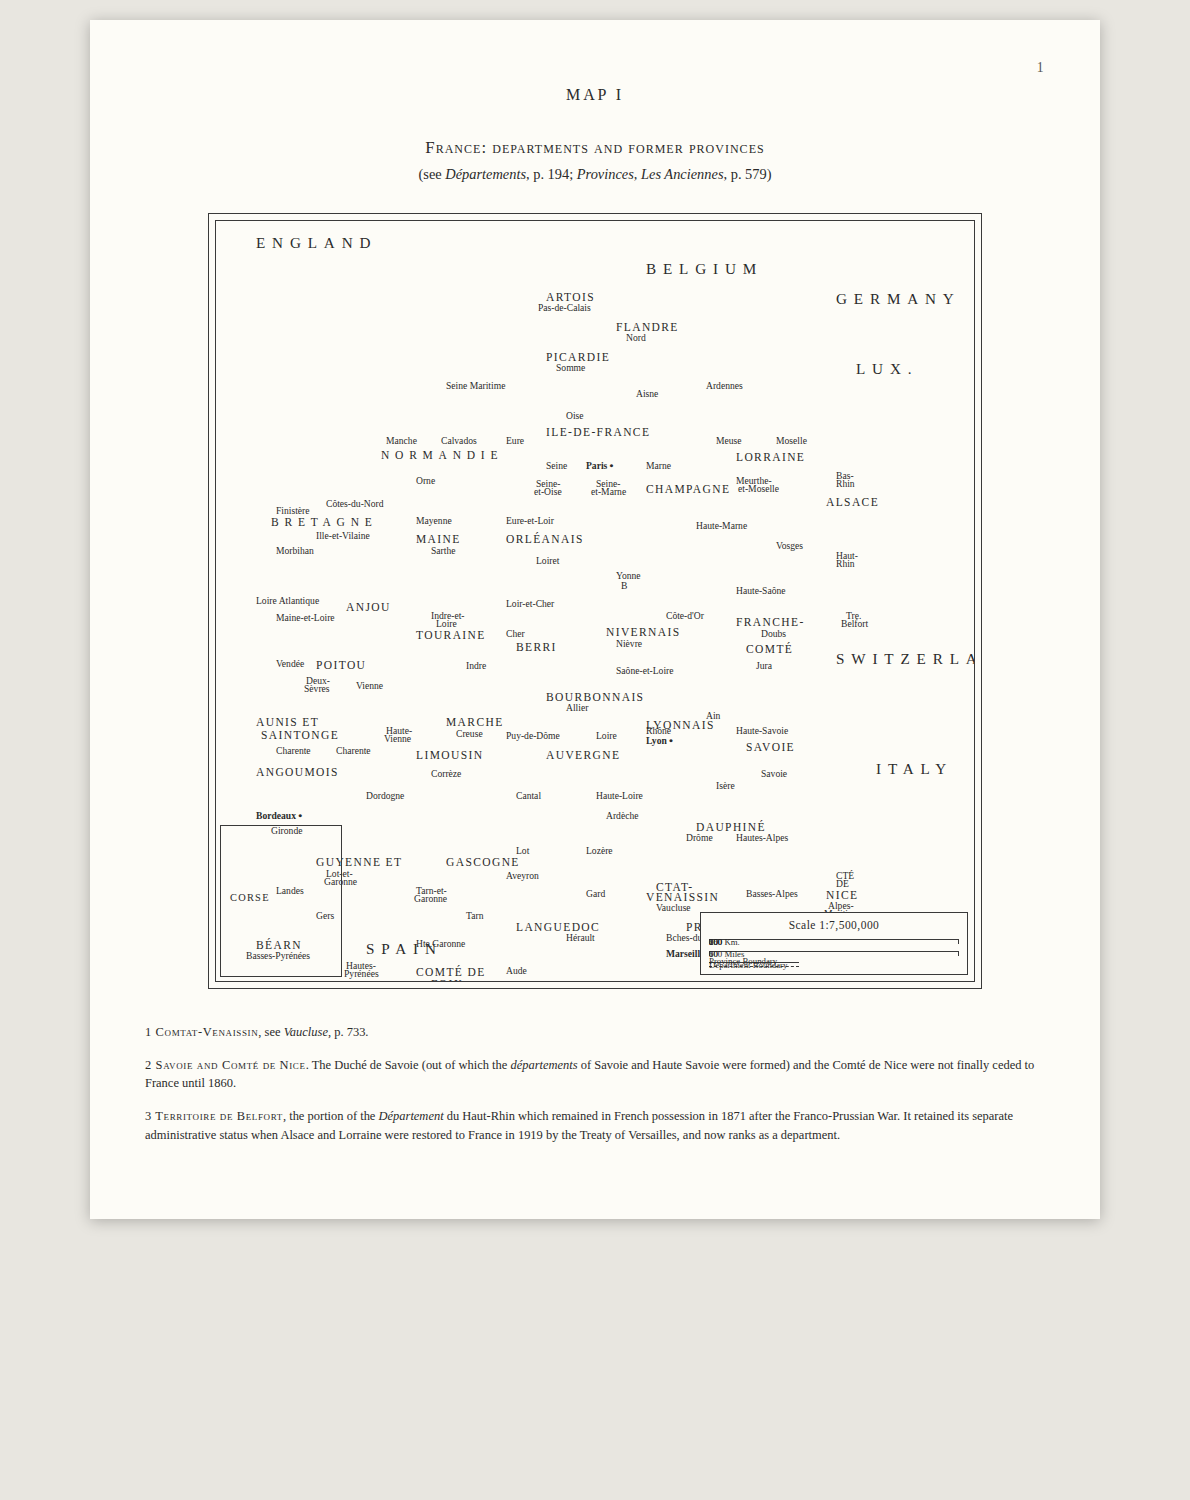1
MAP I
France: departments and former provinces
(see Départements, p. 194; Provinces, Les Anciennes, p. 579)
ENGLAND BELGIUM GERMANY LUX. SWITZERLAND ITALY SPAIN ARTOIS Pas-de-Calais FLANDRE Nord PICARDIE Somme Seine Maritime Aisne Ardennes Oise ILE-DE-FRANCE Manche Calvados Eure NORMANDIE Seine Paris Meuse Moselle LORRAINE Marne Orne Seine- et-Oise Seine- et-Marne CHAMPAGNE Meurthe- et-Moselle Bas- Rhin ALSACE Finistère Côtes-du-Nord BRETAGNE Mayenne Eure-et-Loir Haute-Marne Ille-et-Vilaine MAINE ORLÉANAIS Vosges Morbihan Sarthe Loiret Haut- Rhin Yonne B Haute-Saône ANJOU Loir-et-Cher Loire Atlantique Indre-et- Loire Maine-et-Loire Côte-d'Or FRANCHE- Doubs Tre. Belfort TOURAINE NIVERNAIS Nièvre BERRI Cher COMTÉ Indre POITOU Vendée Saône-et-Loire Jura Deux- Sèvres Vienne BOURBONNAIS Allier AUNIS ET SAINTONGE MARCHE Creuse LYONNAIS Ain Haute- Vienne Puy-de-Dôme Loire Rhône Lyon Haute-Savoie SAVOIE Charente Charente LIMOUSIN AUVERGNE ANGOUMOIS Corrèze Savoie Dordogne Cantal Haute-Loire Isère Bordeaux Gironde DAUPHINÉ Ardèche Drôme Hautes-Alpes Lot Lozère GUYENNE ET GASCOGNE Lot-et- Garonne Aveyron CTÉ DE NICE Alpes- Maritimes Landes Tarn-et- Garonne Gard CTAT- VENAISSIN Vaucluse Basses-Alpes Gers Tarn LANGUEDOC Hérault PROVENCE Bches-du-Rhône Var BÉARN Basses-Pyrénées Hte.Garonne Marseille Hautes- Pyrénées COMTÉ DE FOIX Aude Ariège ROUSSILLON Pyrénées-Or.les
CORSE
Scale 1:7,500,000
050100150200 Km.
050100 Miles
Province Boundary
Department Boundary
1 Comtat-Venaissin, see Vaucluse, p. 733.
2 Savoie and Comté de Nice. The Duché de Savoie (out of which the départements of Savoie and Haute Savoie were formed) and the Comté de Nice were not finally ceded to France until 1860.
3 Territoire de Belfort, the portion of the Département du Haut-Rhin which remained in French possession in 1871 after the Franco-Prussian War. It retained its separate administrative status when Alsace and Lorraine were restored to France in 1919 by the Treaty of Versailles, and now ranks as a department.